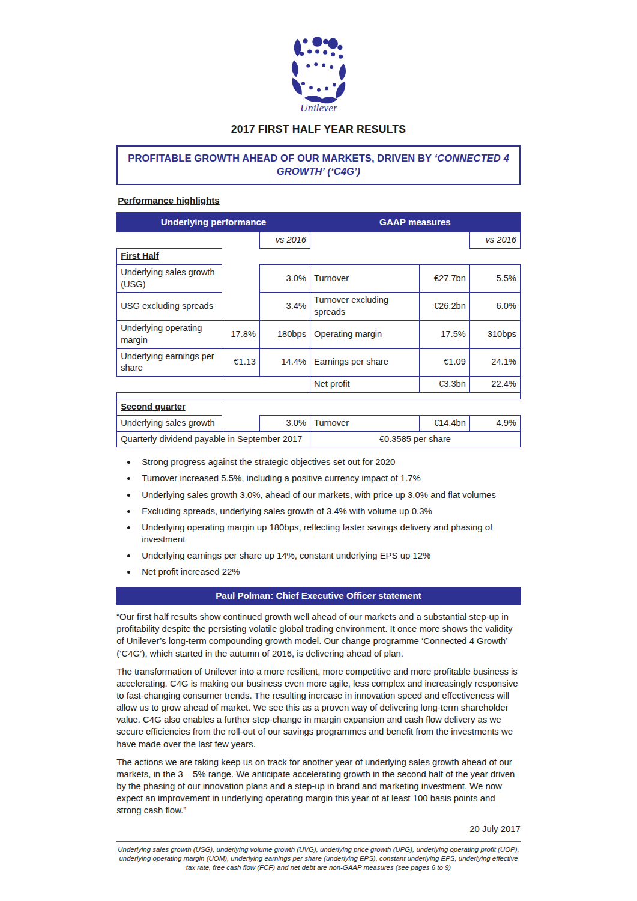Unilever
2017 FIRST HALF YEAR RESULTS
PROFITABLE GROWTH AHEAD OF OUR MARKETS, DRIVEN BY ‘CONNECTED 4 GROWTH’ (‘C4G’)
Performance highlights
| Underlying performance | GAAP measures |
| --- | --- |
| | | vs 2016 | | | vs 2016 |
| First Half | | | | | |
| Underlying sales growth (USG) | | 3.0% | Turnover | €27.7bn | 5.5% |
| USG excluding spreads | | 3.4% | Turnover excluding spreads | €26.2bn | 6.0% |
| Underlying operating margin | 17.8% | 180bps | Operating margin | 17.5% | 310bps |
| Underlying earnings per share | €1.13 | 14.4% | Earnings per share | €1.09 | 24.1% |
| | | | Net profit | €3.3bn | 22.4% |
| Second quarter | | | | | |
| Underlying sales growth | | 3.0% | Turnover | €14.4bn | 4.9% |
| Quarterly dividend payable in September 2017 | €0.3585 per share |
Strong progress against the strategic objectives set out for 2020
Turnover increased 5.5%, including a positive currency impact of 1.7%
Underlying sales growth 3.0%, ahead of our markets, with price up 3.0% and flat volumes
Excluding spreads, underlying sales growth of 3.4% with volume up 0.3%
Underlying operating margin up 180bps, reflecting faster savings delivery and phasing of investment
Underlying earnings per share up 14%, constant underlying EPS up 12%
Net profit increased 22%
Paul Polman: Chief Executive Officer statement
“Our first half results show continued growth well ahead of our markets and a substantial step-up in profitability despite the persisting volatile global trading environment. It once more shows the validity of Unilever’s long-term compounding growth model. Our change programme ‘Connected 4 Growth’ (‘C4G’), which started in the autumn of 2016, is delivering ahead of plan.
The transformation of Unilever into a more resilient, more competitive and more profitable business is accelerating. C4G is making our business even more agile, less complex and increasingly responsive to fast-changing consumer trends. The resulting increase in innovation speed and effectiveness will allow us to grow ahead of market. We see this as a proven way of delivering long-term shareholder value. C4G also enables a further step-change in margin expansion and cash flow delivery as we secure efficiencies from the roll-out of our savings programmes and benefit from the investments we have made over the last few years.
The actions we are taking keep us on track for another year of underlying sales growth ahead of our markets, in the 3 – 5% range. We anticipate accelerating growth in the second half of the year driven by the phasing of our innovation plans and a step-up in brand and marketing investment. We now expect an improvement in underlying operating margin this year of at least 100 basis points and strong cash flow.”
20 July 2017
Underlying sales growth (USG), underlying volume growth (UVG), underlying price growth (UPG), underlying operating profit (UOP), underlying operating margin (UOM), underlying earnings per share (underlying EPS), constant underlying EPS, underlying effective tax rate, free cash flow (FCF) and net debt are non-GAAP measures (see pages 6 to 9)